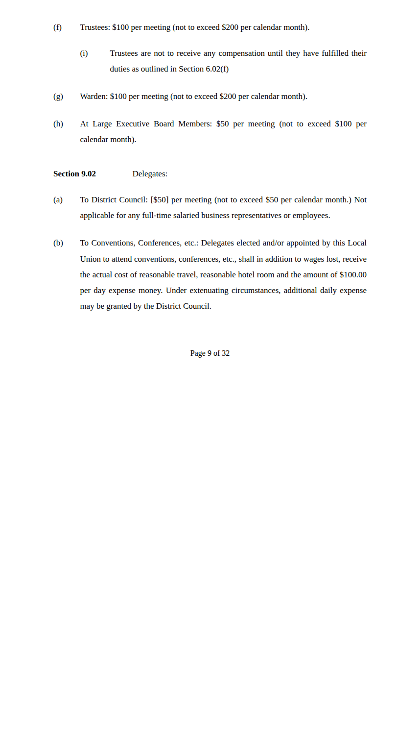(f) Trustees: $100 per meeting (not to exceed $200 per calendar month).
(i) Trustees are not to receive any compensation until they have fulfilled their duties as outlined in Section 6.02(f)
(g) Warden: $100 per meeting (not to exceed $200 per calendar month).
(h) At Large Executive Board Members: $50 per meeting (not to exceed $100 per calendar month).
Section 9.02 Delegates:
(a) To District Council: [$50] per meeting (not to exceed $50 per calendar month.) Not applicable for any full-time salaried business representatives or employees.
(b) To Conventions, Conferences, etc.: Delegates elected and/or appointed by this Local Union to attend conventions, conferences, etc., shall in addition to wages lost, receive the actual cost of reasonable travel, reasonable hotel room and the amount of $100.00 per day expense money. Under extenuating circumstances, additional daily expense may be granted by the District Council.
Page 9 of 32